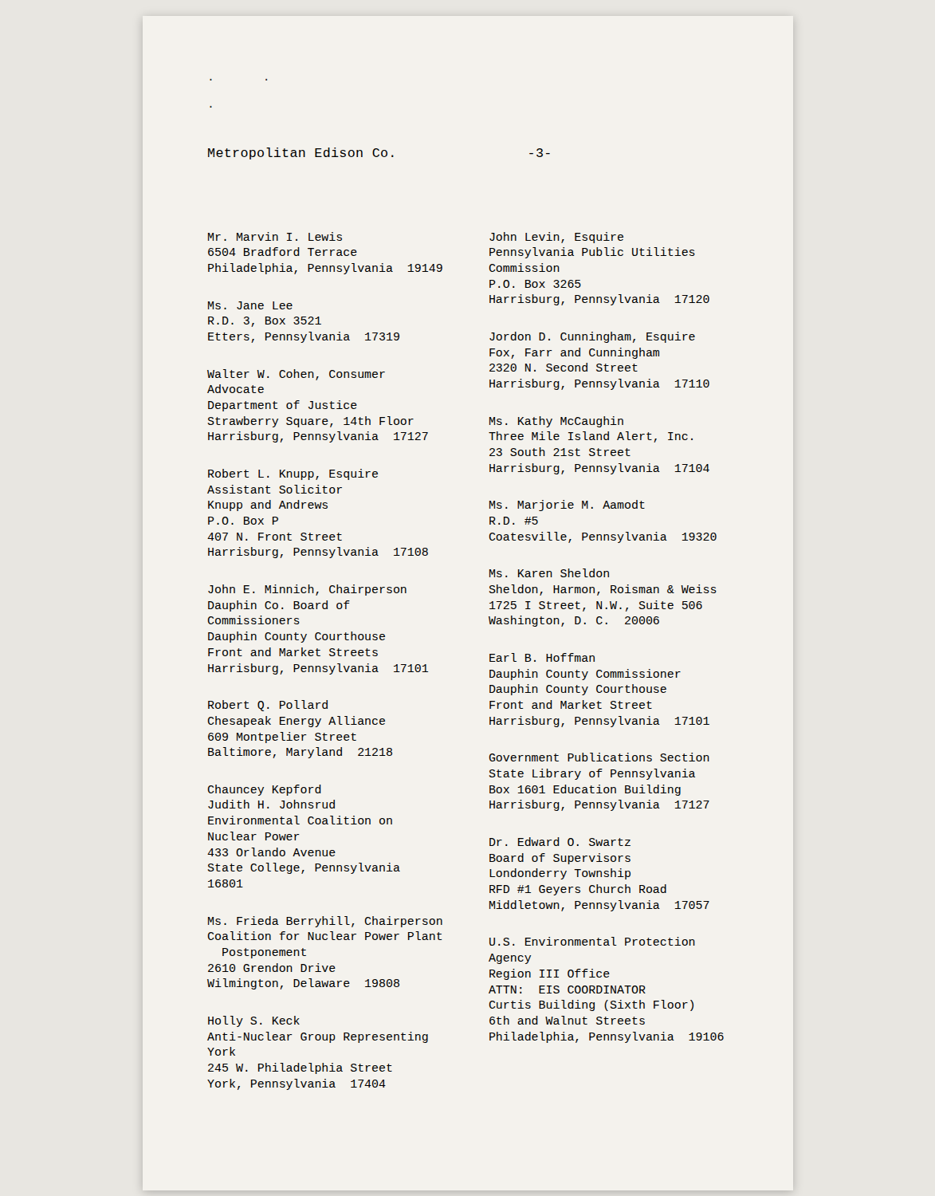· ·
·
Metropolitan Edison Co. -3-
Mr. Marvin I. Lewis
6504 Bradford Terrace
Philadelphia, Pennsylvania 19149
Ms. Jane Lee
R.D. 3, Box 3521
Etters, Pennsylvania 17319
Walter W. Cohen, Consumer Advocate
Department of Justice
Strawberry Square, 14th Floor
Harrisburg, Pennsylvania 17127
Robert L. Knupp, Esquire
Assistant Solicitor
Knupp and Andrews
P.O. Box P
407 N. Front Street
Harrisburg, Pennsylvania 17108
John E. Minnich, Chairperson
Dauphin Co. Board of Commissioners
Dauphin County Courthouse
Front and Market Streets
Harrisburg, Pennsylvania 17101
Robert Q. Pollard
Chesapeak Energy Alliance
609 Montpelier Street
Baltimore, Maryland 21218
Chauncey Kepford
Judith H. Johnsrud
Environmental Coalition on Nuclear Power
433 Orlando Avenue
State College, Pennsylvania 16801
Ms. Frieda Berryhill, Chairperson
Coalition for Nuclear Power Plant
Postponement
2610 Grendon Drive
Wilmington, Delaware 19808
Holly S. Keck
Anti-Nuclear Group Representing York
245 W. Philadelphia Street
York, Pennsylvania 17404
John Levin, Esquire
Pennsylvania Public Utilities Commission
P.O. Box 3265
Harrisburg, Pennsylvania 17120
Jordon D. Cunningham, Esquire
Fox, Farr and Cunningham
2320 N. Second Street
Harrisburg, Pennsylvania 17110
Ms. Kathy McCaughin
Three Mile Island Alert, Inc.
23 South 21st Street
Harrisburg, Pennsylvania 17104
Ms. Marjorie M. Aamodt
R.D. #5
Coatesville, Pennsylvania 19320
Ms. Karen Sheldon
Sheldon, Harmon, Roisman & Weiss
1725 I Street, N.W., Suite 506
Washington, D. C. 20006
Earl B. Hoffman
Dauphin County Commissioner
Dauphin County Courthouse
Front and Market Street
Harrisburg, Pennsylvania 17101
Government Publications Section
State Library of Pennsylvania
Box 1601 Education Building
Harrisburg, Pennsylvania 17127
Dr. Edward O. Swartz
Board of Supervisors
Londonderry Township
RFD #1 Geyers Church Road
Middletown, Pennsylvania 17057
U.S. Environmental Protection Agency
Region III Office
ATTN: EIS COORDINATOR
Curtis Building (Sixth Floor)
6th and Walnut Streets
Philadelphia, Pennsylvania 19106